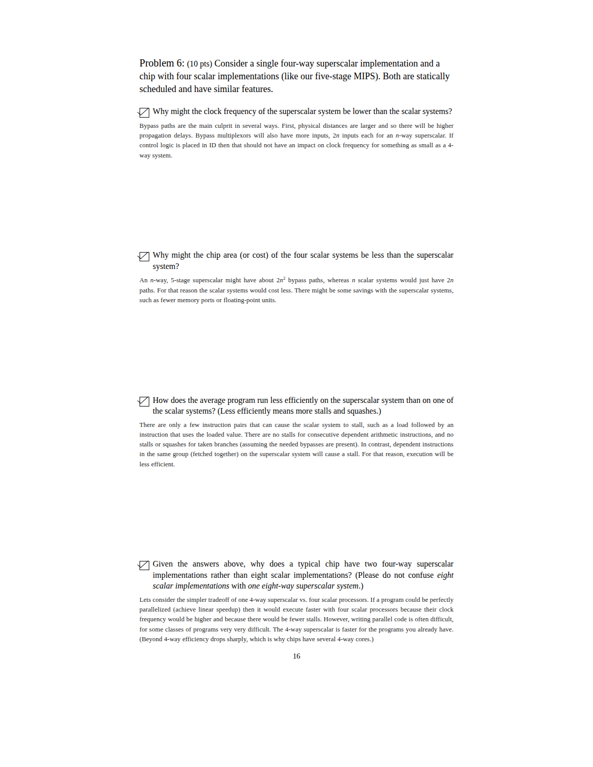Problem 6: (10 pts) Consider a single four-way superscalar implementation and a chip with four scalar implementations (like our five-stage MIPS). Both are statically scheduled and have similar features.
Why might the clock frequency of the superscalar system be lower than the scalar systems?
Bypass paths are the main culprit in several ways. First, physical distances are larger and so there will be higher propagation delays. Bypass multiplexors will also have more inputs, 2n inputs each for an n-way superscalar. If control logic is placed in ID then that should not have an impact on clock frequency for something as small as a 4-way system.
Why might the chip area (or cost) of the four scalar systems be less than the superscalar system?
An n-way, 5-stage superscalar might have about 2n2 bypass paths, whereas n scalar systems would just have 2n paths. For that reason the scalar systems would cost less. There might be some savings with the superscalar systems, such as fewer memory ports or floating-point units.
How does the average program run less efficiently on the superscalar system than on one of the scalar systems? (Less efficiently means more stalls and squashes.)
There are only a few instruction pairs that can cause the scalar system to stall, such as a load followed by an instruction that uses the loaded value. There are no stalls for consecutive dependent arithmetic instructions, and no stalls or squashes for taken branches (assuming the needed bypasses are present). In contrast, dependent instructions in the same group (fetched together) on the superscalar system will cause a stall. For that reason, execution will be less efficient.
Given the answers above, why does a typical chip have two four-way superscalar implementations rather than eight scalar implementations? (Please do not confuse eight scalar implementations with one eight-way superscalar system.)
Lets consider the simpler tradeoff of one 4-way superscalar vs. four scalar processors. If a program could be perfectly parallelized (achieve linear speedup) then it would execute faster with four scalar processors because their clock frequency would be higher and because there would be fewer stalls. However, writing parallel code is often difficult, for some classes of programs very very difficult. The 4-way superscalar is faster for the programs you already have. (Beyond 4-way efficiency drops sharply, which is why chips have several 4-way cores.)
16